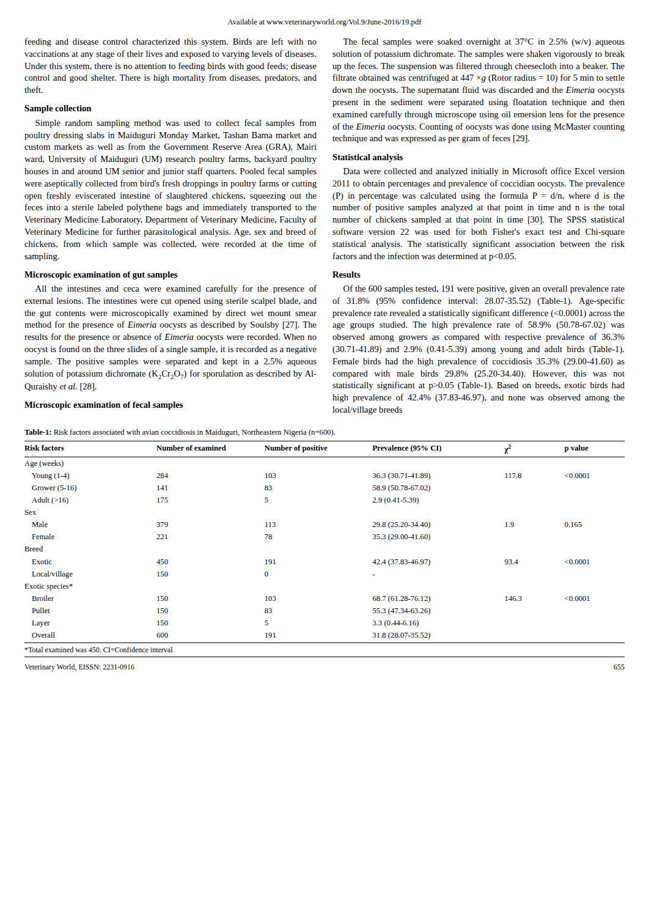Available at www.veterinaryworld.org/Vol.9/June-2016/19.pdf
feeding and disease control characterized this system. Birds are left with no vaccinations at any stage of their lives and exposed to varying levels of diseases. Under this system, there is no attention to feeding birds with good feeds; disease control and good shelter. There is high mortality from diseases, predators, and theft.
Sample collection
Simple random sampling method was used to collect fecal samples from poultry dressing slabs in Maiduguri Monday Market, Tashan Bama market and custom markets as well as from the Government Reserve Area (GRA), Mairi ward, University of Maiduguri (UM) research poultry farms, backyard poultry houses in and around UM senior and junior staff quarters. Pooled fecal samples were aseptically collected from bird's fresh droppings in poultry farms or cutting open freshly eviscerated intestine of slaughtered chickens, squeezing out the feces into a sterile labeled polythene bags and immediately transported to the Veterinary Medicine Laboratory, Department of Veterinary Medicine, Faculty of Veterinary Medicine for further parasitological analysis. Age, sex and breed of chickens, from which sample was collected, were recorded at the time of sampling.
Microscopic examination of gut samples
All the intestines and ceca were examined carefully for the presence of external lesions. The intestines were cut opened using sterile scalpel blade, and the gut contents were microscopically examined by direct wet mount smear method for the presence of Eimeria oocysts as described by Soulsby [27]. The results for the presence or absence of Eimeria oocysts were recorded. When no oocyst is found on the three slides of a single sample, it is recorded as a negative sample. The positive samples were separated and kept in a 2.5% aqueous solution of potassium dichromate (K2Cr2O7) for sporulation as described by Al-Quraishy et al. [28].
Microscopic examination of fecal samples
The fecal samples were soaked overnight at 37°C in 2.5% (w/v) aqueous solution of potassium dichromate. The samples were shaken vigorously to break up the feces. The suspension was filtered through cheesecloth into a beaker. The filtrate obtained was centrifuged at 447 ×g (Rotor radius = 10) for 5 min to settle down the oocysts. The supernatant fluid was discarded and the Eimeria oocysts present in the sediment were separated using floatation technique and then examined carefully through microscope using oil emersion lens for the presence of the Eimeria oocysts. Counting of oocysts was done using McMaster counting technique and was expressed as per gram of feces [29].
Statistical analysis
Data were collected and analyzed initially in Microsoft office Excel version 2011 to obtain percentages and prevalence of coccidian oocysts. The prevalence (P) in percentage was calculated using the formula P = d/n, where d is the number of positive samples analyzed at that point in time and n is the total number of chickens sampled at that point in time [30]. The SPSS statistical software version 22 was used for both Fisher's exact test and Chi-square statistical analysis. The statistically significant association between the risk factors and the infection was determined at p<0.05.
Results
Of the 600 samples tested, 191 were positive, given an overall prevalence rate of 31.8% (95% confidence interval: 28.07-35.52) (Table-1). Age-specific prevalence rate revealed a statistically significant difference (<0.0001) across the age groups studied. The high prevalence rate of 58.9% (50.78-67.02) was observed among growers as compared with respective prevalence of 36.3% (30.71-41.89) and 2.9% (0.41-5.39) among young and adult birds (Table-1). Female birds had the high prevalence of coccidiosis 35.3% (29.00-41.60) as compared with male birds 29.8% (25.20-34.40). However, this was not statistically significant at p>0.05 (Table-1). Based on breeds, exotic birds had high prevalence of 42.4% (37.83-46.97), and none was observed among the local/village breeds
Table-1: Risk factors associated with avian coccidiosis in Maiduguri, Northeastern Nigeria (n=600).
| Risk factors | Number of examined | Number of positive | Prevalence (95% CI) | χ 2 | p value |
| --- | --- | --- | --- | --- | --- |
| Age (weeks) | | | | | |
| Young (1-4) | 284 | 103 | 36.3 (30.71-41.89) | 117.8 | <0.0001 |
| Grower (5-16) | 141 | 83 | 58.9 (50.78-67.02) | | |
| Adult (>16) | 175 | 5 | 2.9 (0.41-5.39) | | |
| Sex | | | | | |
| Male | 379 | 113 | 29.8 (25.20-34.40) | 1.9 | 0.165 |
| Female | 221 | 78 | 35.3 (29.00-41.60) | | |
| Breed | | | | | |
| Exotic | 450 | 191 | 42.4 (37.83-46.97) | 93.4 | <0.0001 |
| Local/village | 150 | 0 | - | | |
| Exotic species* | | | | | |
| Broiler | 150 | 103 | 68.7 (61.28-76.12) | 146.3 | <0.0001 |
| Pullet | 150 | 83 | 55.3 (47.34-63.26) | | |
| Layer | 150 | 5 | 3.3 (0.44-6.16) | | |
| Overall | 600 | 191 | 31.8 (28.07-35.52) | | |
*Total examined was 450. CI=Confidence interval
Veterinary World, EISSN: 2231-0916 655